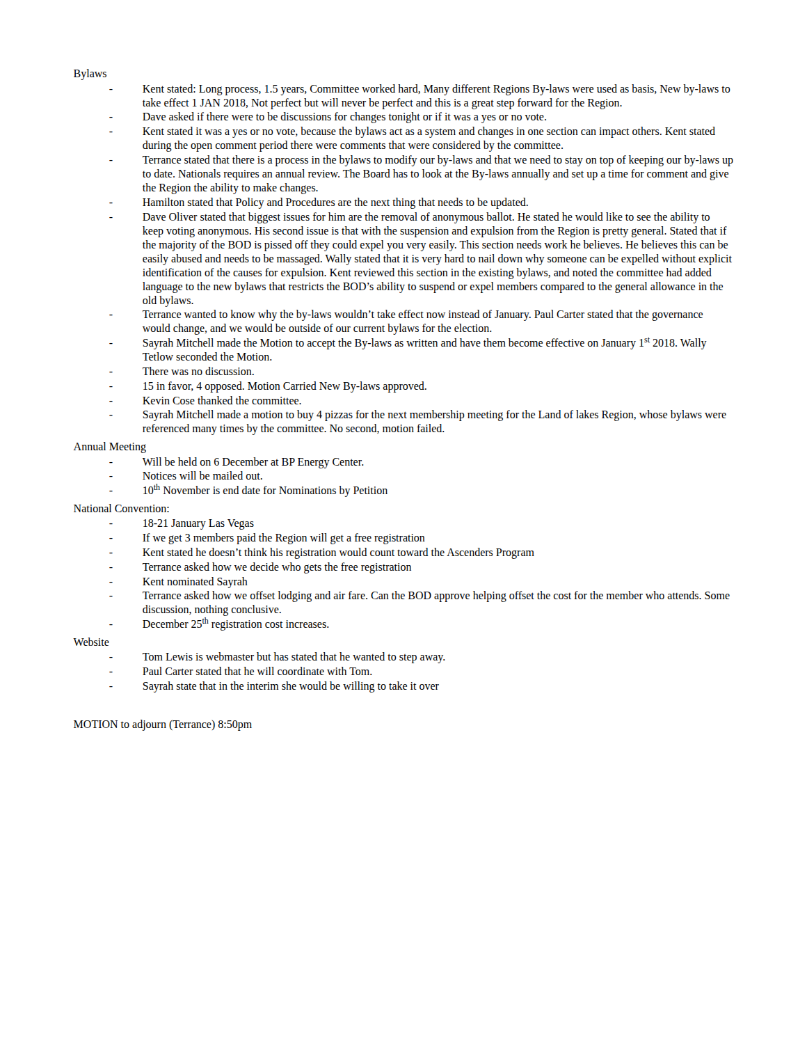Bylaws
Kent stated: Long process, 1.5 years, Committee worked hard, Many different Regions By-laws were used as basis, New by-laws to take effect 1 JAN 2018, Not perfect but will never be perfect and this is a great step forward for the Region.
Dave asked if there were to be discussions for changes tonight or if it was a yes or no vote.
Kent stated it was a yes or no vote, because the bylaws act as a system and changes in one section can impact others. Kent stated during the open comment period there were comments that were considered by the committee.
Terrance stated that there is a process in the bylaws to modify our by-laws and that we need to stay on top of keeping our by-laws up to date. Nationals requires an annual review. The Board has to look at the By-laws annually and set up a time for comment and give the Region the ability to make changes.
Hamilton stated that Policy and Procedures are the next thing that needs to be updated.
Dave Oliver stated that biggest issues for him are the removal of anonymous ballot. He stated he would like to see the ability to keep voting anonymous. His second issue is that with the suspension and expulsion from the Region is pretty general. Stated that if the majority of the BOD is pissed off they could expel you very easily. This section needs work he believes. He believes this can be easily abused and needs to be massaged. Wally stated that it is very hard to nail down why someone can be expelled without explicit identification of the causes for expulsion. Kent reviewed this section in the existing bylaws, and noted the committee had added language to the new bylaws that restricts the BOD’s ability to suspend or expel members compared to the general allowance in the old bylaws.
Terrance wanted to know why the by-laws wouldn’t take effect now instead of January. Paul Carter stated that the governance would change, and we would be outside of our current bylaws for the election.
Sayrah Mitchell made the Motion to accept the By-laws as written and have them become effective on January 1st 2018. Wally Tetlow seconded the Motion.
There was no discussion.
15 in favor, 4 opposed. Motion Carried New By-laws approved.
Kevin Cose thanked the committee.
Sayrah Mitchell made a motion to buy 4 pizzas for the next membership meeting for the Land of lakes Region, whose bylaws were referenced many times by the committee. No second, motion failed.
Annual Meeting
Will be held on 6 December at BP Energy Center.
Notices will be mailed out.
10th November is end date for Nominations by Petition
National Convention:
18-21 January Las Vegas
If we get 3 members paid the Region will get a free registration
Kent stated he doesn’t think his registration would count toward the Ascenders Program
Terrance asked how we decide who gets the free registration
Kent nominated Sayrah
Terrance asked how we offset lodging and air fare. Can the BOD approve helping offset the cost for the member who attends. Some discussion, nothing conclusive.
December 25th registration cost increases.
Website
Tom Lewis is webmaster but has stated that he wanted to step away.
Paul Carter stated that he will coordinate with Tom.
Sayrah state that in the interim she would be willing to take it over
MOTION to adjourn (Terrance) 8:50pm